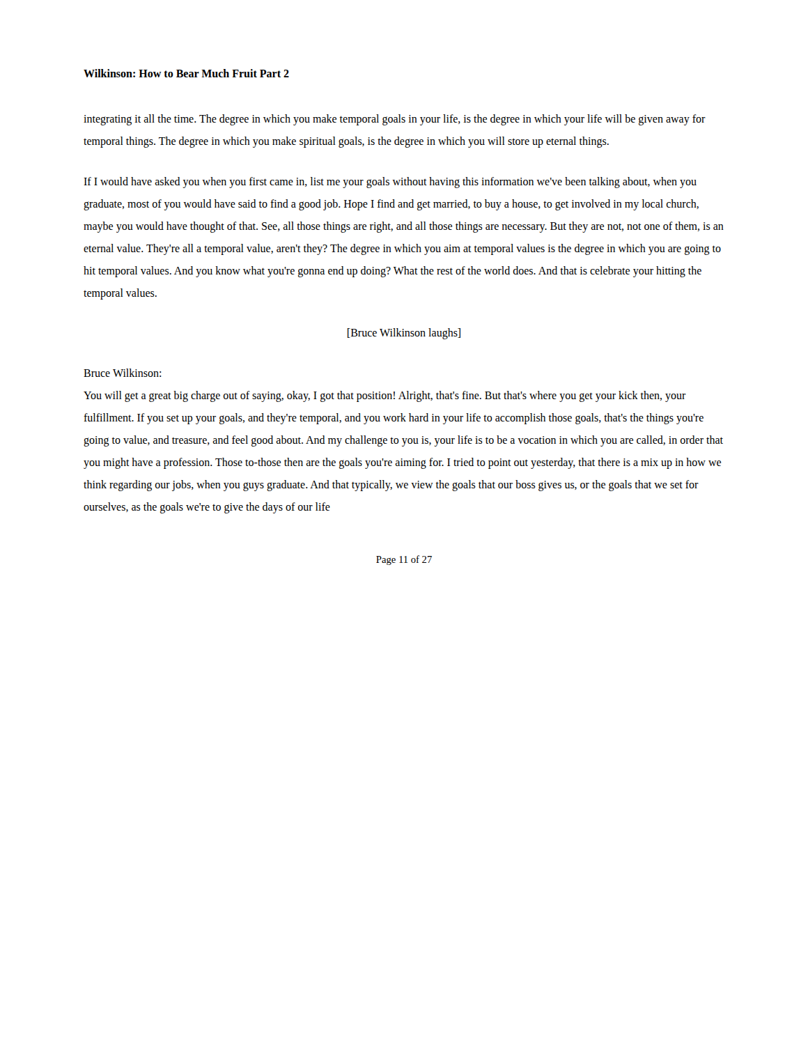Wilkinson: How to Bear Much Fruit Part 2
integrating it all the time. The degree in which you make temporal goals in your life, is the degree in which your life will be given away for temporal things. The degree in which you make spiritual goals, is the degree in which you will store up eternal things.
If I would have asked you when you first came in, list me your goals without having this information we've been talking about, when you graduate, most of you would have said to find a good job. Hope I find and get married, to buy a house, to get involved in my local church, maybe you would have thought of that. See, all those things are right, and all those things are necessary. But they are not, not one of them, is an eternal value. They're all a temporal value, aren't they? The degree in which you aim at temporal values is the degree in which you are going to hit temporal values. And you know what you're gonna end up doing? What the rest of the world does. And that is celebrate your hitting the temporal values.
[Bruce Wilkinson laughs]
Bruce Wilkinson:
You will get a great big charge out of saying, okay, I got that position! Alright, that's fine. But that's where you get your kick then, your fulfillment. If you set up your goals, and they're temporal, and you work hard in your life to accomplish those goals, that's the things you're going to value, and treasure, and feel good about. And my challenge to you is, your life is to be a vocation in which you are called, in order that you might have a profession. Those to-those then are the goals you're aiming for. I tried to point out yesterday, that there is a mix up in how we think regarding our jobs, when you guys graduate. And that typically, we view the goals that our boss gives us, or the goals that we set for ourselves, as the goals we're to give the days of our life
Page 11 of 27